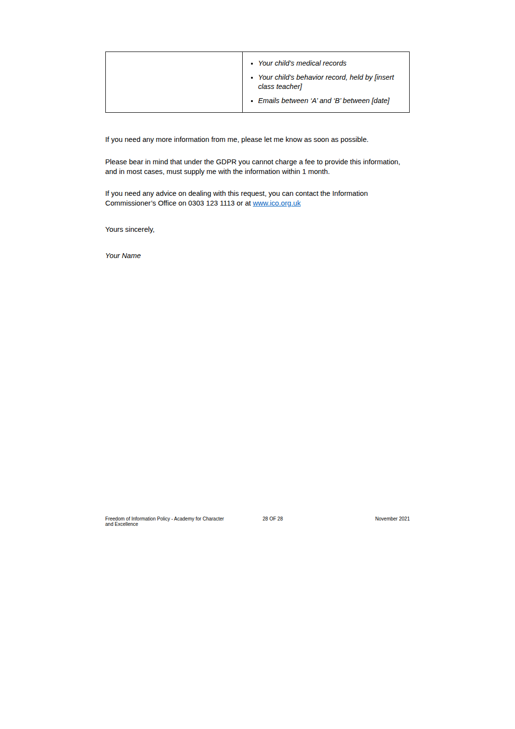| | Your child’s medical records Your child’s behavior record, held by [insert class teacher] Emails between ‘A’ and ‘B’ between [date] |
If you need any more information from me, please let me know as soon as possible.
Please bear in mind that under the GDPR you cannot charge a fee to provide this information, and in most cases, must supply me with the information within 1 month.
If you need any advice on dealing with this request, you can contact the Information Commissioner’s Office on 0303 123 1113 or at www.ico.org.uk
Yours sincerely,
Your Name
| Freedom of Information Policy - Academy for Character and Excellence | 28 OF 28 | November 2021 |